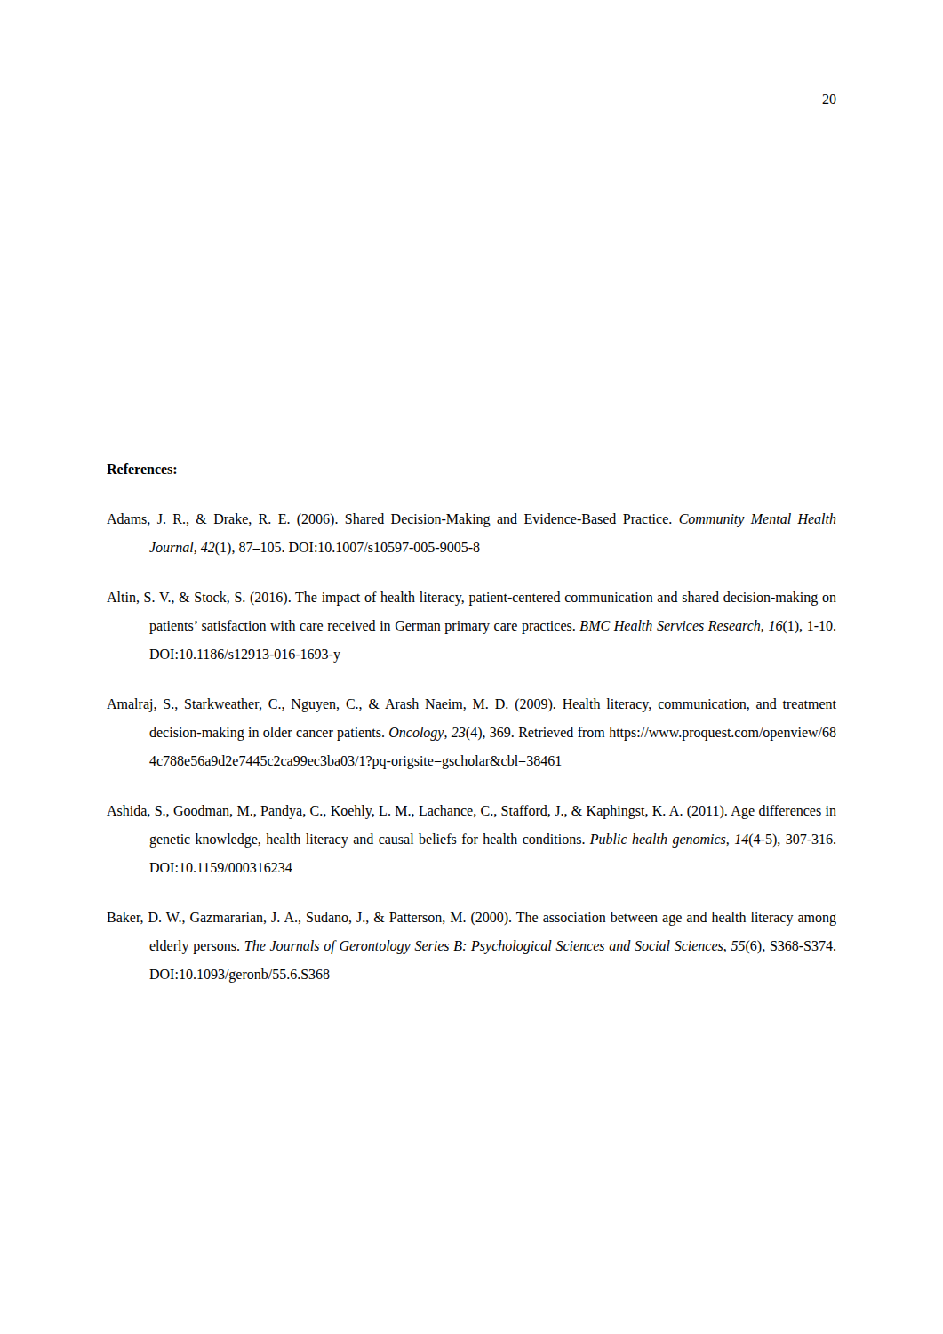20
References:
Adams, J. R., & Drake, R. E. (2006). Shared Decision-Making and Evidence-Based Practice. Community Mental Health Journal, 42(1), 87–105. DOI:10.1007/s10597-005-9005-8
Altin, S. V., & Stock, S. (2016). The impact of health literacy, patient-centered communication and shared decision-making on patients’ satisfaction with care received in German primary care practices. BMC Health Services Research, 16(1), 1-10. DOI:10.1186/s12913-016-1693-y
Amalraj, S., Starkweather, C., Nguyen, C., & Arash Naeim, M. D. (2009). Health literacy, communication, and treatment decision-making in older cancer patients. Oncology, 23(4), 369. Retrieved from https://www.proquest.com/openview/684c788e56a9d2e7445c2ca99ec3ba03/1?pq-origsite=gscholar&cbl=38461
Ashida, S., Goodman, M., Pandya, C., Koehly, L. M., Lachance, C., Stafford, J., & Kaphingst, K. A. (2011). Age differences in genetic knowledge, health literacy and causal beliefs for health conditions. Public health genomics, 14(4-5), 307-316. DOI:10.1159/000316234
Baker, D. W., Gazmararian, J. A., Sudano, J., & Patterson, M. (2000). The association between age and health literacy among elderly persons. The Journals of Gerontology Series B: Psychological Sciences and Social Sciences, 55(6), S368-S374. DOI:10.1093/geronb/55.6.S368